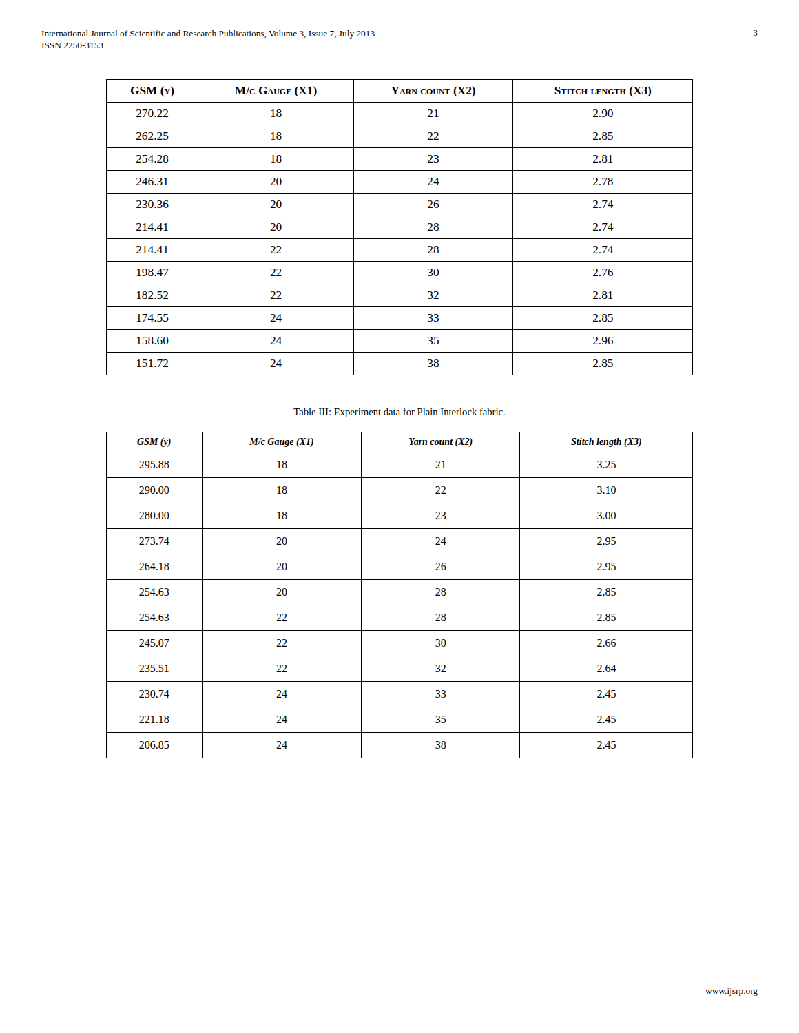International Journal of Scientific and Research Publications, Volume 3, Issue 7, July 2013
ISSN 2250-3153
3
| GSM (y) | M/c Gauge (X1) | Yarn count (X2) | Stitch length (X3) |
| --- | --- | --- | --- |
| 270.22 | 18 | 21 | 2.90 |
| 262.25 | 18 | 22 | 2.85 |
| 254.28 | 18 | 23 | 2.81 |
| 246.31 | 20 | 24 | 2.78 |
| 230.36 | 20 | 26 | 2.74 |
| 214.41 | 20 | 28 | 2.74 |
| 214.41 | 22 | 28 | 2.74 |
| 198.47 | 22 | 30 | 2.76 |
| 182.52 | 22 | 32 | 2.81 |
| 174.55 | 24 | 33 | 2.85 |
| 158.60 | 24 | 35 | 2.96 |
| 151.72 | 24 | 38 | 2.85 |
Table III: Experiment data for Plain Interlock fabric.
| GSM (y) | M/c Gauge (X1) | Yarn count (X2) | Stitch length (X3) |
| --- | --- | --- | --- |
| 295.88 | 18 | 21 | 3.25 |
| 290.00 | 18 | 22 | 3.10 |
| 280.00 | 18 | 23 | 3.00 |
| 273.74 | 20 | 24 | 2.95 |
| 264.18 | 20 | 26 | 2.95 |
| 254.63 | 20 | 28 | 2.85 |
| 254.63 | 22 | 28 | 2.85 |
| 245.07 | 22 | 30 | 2.66 |
| 235.51 | 22 | 32 | 2.64 |
| 230.74 | 24 | 33 | 2.45 |
| 221.18 | 24 | 35 | 2.45 |
| 206.85 | 24 | 38 | 2.45 |
www.ijsrp.org